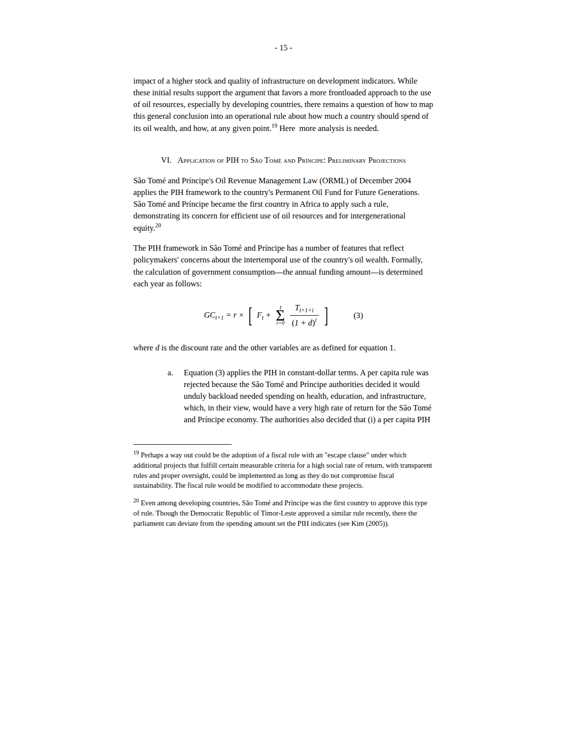- 15 -
impact of a higher stock and quality of infrastructure on development indicators. While these initial results support the argument that favors a more frontloaded approach to the use of oil resources, especially by developing countries, there remains a question of how to map this general conclusion into an operational rule about how much a country should spend of its oil wealth, and how, at any given point.19 Here more analysis is needed.
VI. Application of PIH to São Tomé and Príncipe: Preliminary Projections
São Tomé and Príncipe's Oil Revenue Management Law (ORML) of December 2004 applies the PIH framework to the country's Permanent Oil Fund for Future Generations. São Tomé and Príncipe became the first country in Africa to apply such a rule, demonstrating its concern for efficient use of oil resources and for intergenerational equity.20
The PIH framework in São Tomé and Príncipe has a number of features that reflect policymakers' concerns about the intertemporal use of the country's oil wealth. Formally, the calculation of government consumption—the annual funding amount—is determined each year as follows:
GCt+1 = r × [ Ft + ΣIi=0 Tt+1+i (1 + d) i ] (3)
where d is the discount rate and the other variables are as defined for equation 1.
Equation (3) applies the PIH in constant-dollar terms. A per capita rule was rejected because the São Tomé and Príncipe authorities decided it would unduly backload needed spending on health, education, and infrastructure, which, in their view, would have a very high rate of return for the São Tomé and Príncipe economy. The authorities also decided that (i) a per capita PIH
19 Perhaps a way out could be the adoption of a fiscal rule with an "escape clause" under which additional projects that fulfill certain measurable criteria for a high social rate of return, with transparent rules and proper oversight, could be implemented as long as they do not compromise fiscal sustainability. The fiscal rule would be modified to accommodate these projects.
20 Even among developing countries, São Tomé and Príncipe was the first country to approve this type of rule. Though the Democratic Republic of Timor-Leste approved a similar rule recently, there the parliament can deviate from the spending amount set the PIH indicates (see Kim (2005)).